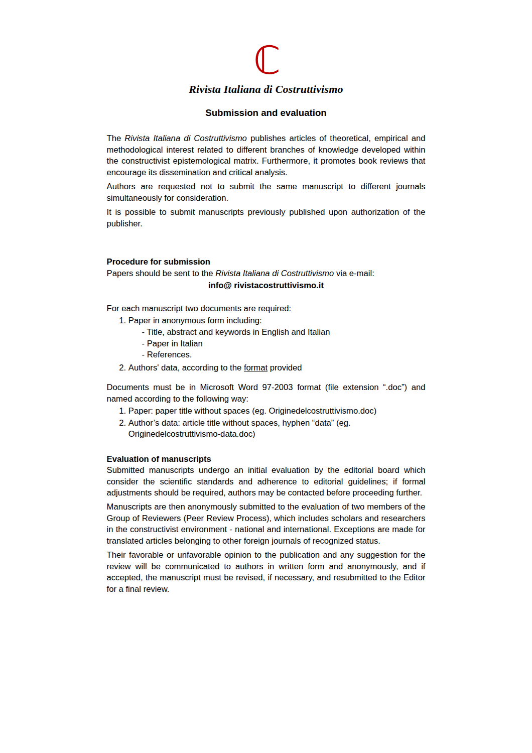ℂ
Rivista Italiana di Costruttivismo
Submission and evaluation
The Rivista Italiana di Costruttivismo publishes articles of theoretical, empirical and methodological interest related to different branches of knowledge developed within the constructivist epistemological matrix. Furthermore, it promotes book reviews that encourage its dissemination and critical analysis.
Authors are requested not to submit the same manuscript to different journals simultaneously for consideration.
It is possible to submit manuscripts previously published upon authorization of the publisher.
Procedure for submission
Papers should be sent to the Rivista Italiana di Costruttivismo via e-mail:
info@ rivistacostruttivismo.it
For each manuscript two documents are required:
Paper in anonymous form including:
- Title, abstract and keywords in English and Italian
- Paper in Italian
- References.
Authors' data, according to the format provided
Documents must be in Microsoft Word 97-2003 format (file extension “.doc”) and named according to the following way:
Paper: paper title without spaces (eg. Originedelcostruttivismo.doc)
Author’s data: article title without spaces, hyphen “data” (eg. Originedelcostruttivismo-data.doc)
Evaluation of manuscripts
Submitted manuscripts undergo an initial evaluation by the editorial board which consider the scientific standards and adherence to editorial guidelines; if formal adjustments should be required, authors may be contacted before proceeding further.
Manuscripts are then anonymously submitted to the evaluation of two members of the Group of Reviewers (Peer Review Process), which includes scholars and researchers in the constructivist environment - national and international. Exceptions are made for translated articles belonging to other foreign journals of recognized status.
Their favorable or unfavorable opinion to the publication and any suggestion for the review will be communicated to authors in written form and anonymously, and if accepted, the manuscript must be revised, if necessary, and resubmitted to the Editor for a final review.